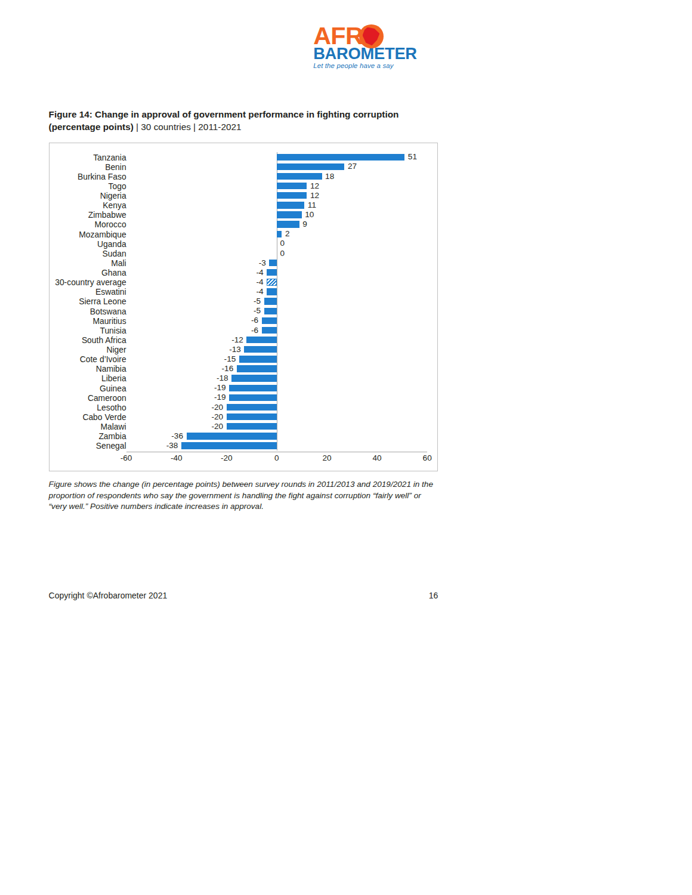AFR BAROMETER Let the people have a say
Figure 14: Change in approval of government performance in fighting corruption (percentage points) | 30 countries | 2011-2021
| Tanzania | 51 |
| Benin | 27 |
| Burkina Faso | 18 |
| Togo | 12 |
| Nigeria | 12 |
| Kenya | 11 |
| Zimbabwe | 10 |
| Morocco | 9 |
| Mozambique | 2 |
| Uganda | 0 |
| Sudan | 0 |
| Mali | -3 |
| Ghana | -4 |
| 30-country average | -4 |
| Eswatini | -4 |
| Sierra Leone | -5 |
| Botswana | -5 |
| Mauritius | -6 |
| Tunisia | -6 |
| South Africa | -12 |
| Niger | -13 |
| Cote d’Ivoire | -15 |
| Namibia | -16 |
| Liberia | -18 |
| Guinea | -19 |
| Cameroon | -19 |
| Lesotho | -20 |
| Cabo Verde | -20 |
| Malawi | -20 |
| Zambia | -36 |
| Senegal | -38 |
| | -60 -40 -20 0 20 40 60 |
Figure shows the change (in percentage points) between survey rounds in 2011/2013 and 2019/2021 in the proportion of respondents who say the government is handling the fight against corruption “fairly well” or “very well.” Positive numbers indicate increases in approval.
Copyright ©Afrobarometer 2021 16